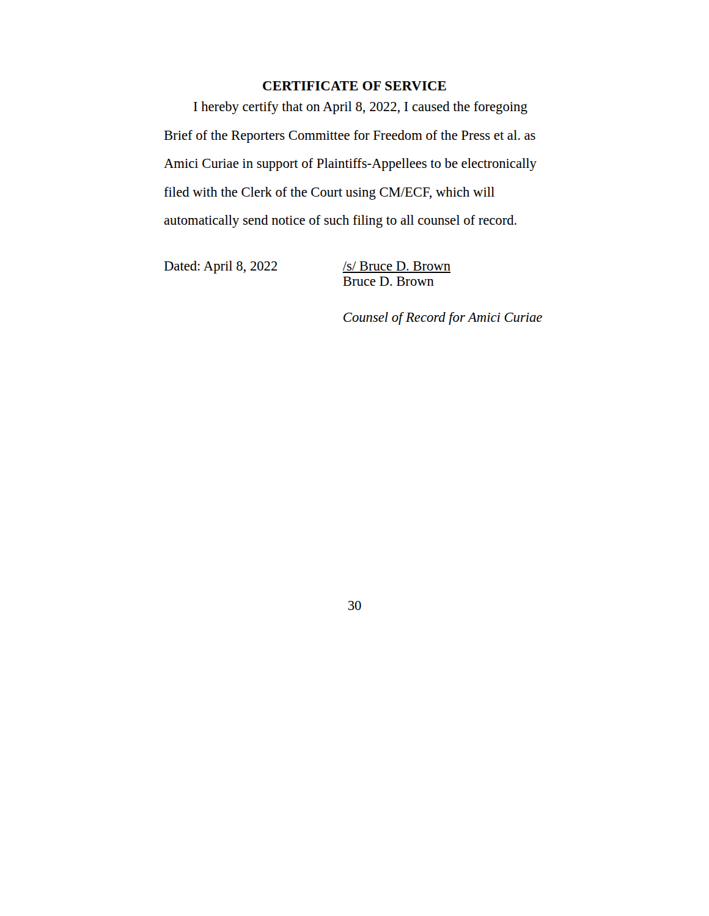CERTIFICATE OF SERVICE
I hereby certify that on April 8, 2022, I caused the foregoing Brief of the Reporters Committee for Freedom of the Press et al. as Amici Curiae in support of Plaintiffs-Appellees to be electronically filed with the Clerk of the Court using CM/ECF, which will automatically send notice of such filing to all counsel of record.
Dated: April 8, 2022
/s/ Bruce D. Brown
Bruce D. Brown
Counsel of Record for Amici Curiae
30